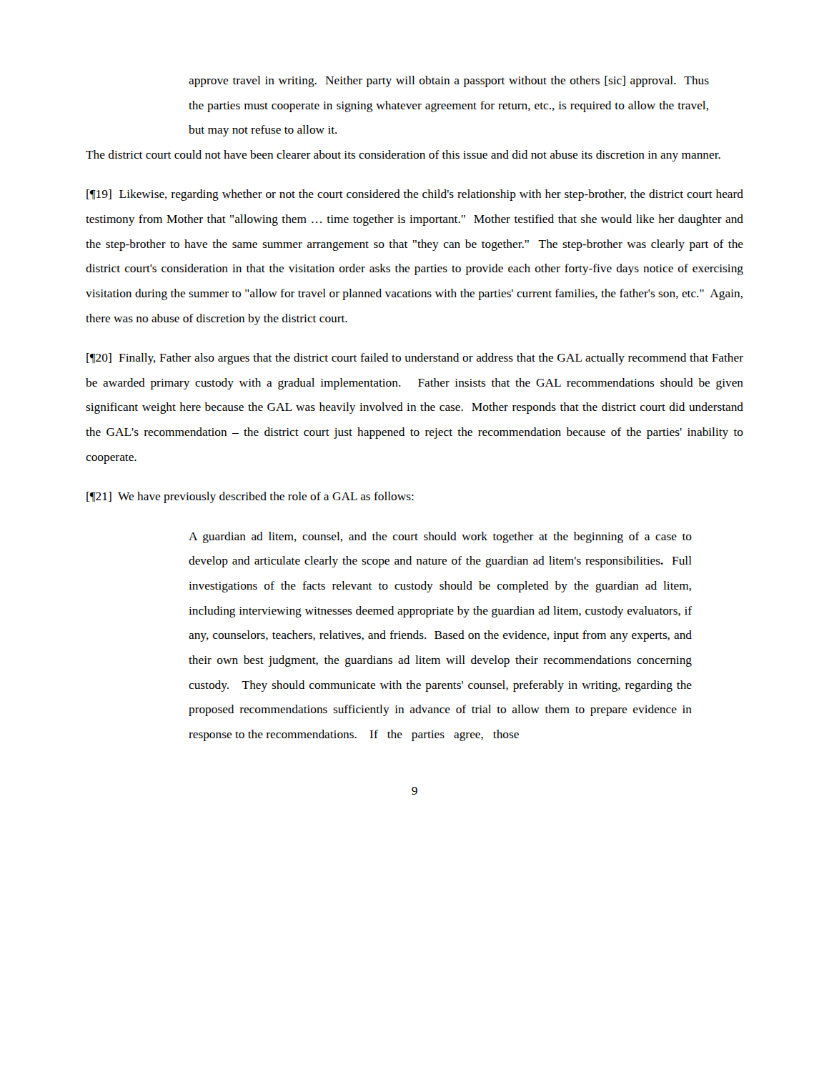approve travel in writing. Neither party will obtain a passport without the others [sic] approval. Thus the parties must cooperate in signing whatever agreement for return, etc., is required to allow the travel, but may not refuse to allow it.
The district court could not have been clearer about its consideration of this issue and did not abuse its discretion in any manner.
[¶19] Likewise, regarding whether or not the court considered the child's relationship with her step-brother, the district court heard testimony from Mother that "allowing them … time together is important." Mother testified that she would like her daughter and the step-brother to have the same summer arrangement so that "they can be together." The step-brother was clearly part of the district court's consideration in that the visitation order asks the parties to provide each other forty-five days notice of exercising visitation during the summer to "allow for travel or planned vacations with the parties' current families, the father's son, etc." Again, there was no abuse of discretion by the district court.
[¶20] Finally, Father also argues that the district court failed to understand or address that the GAL actually recommend that Father be awarded primary custody with a gradual implementation. Father insists that the GAL recommendations should be given significant weight here because the GAL was heavily involved in the case. Mother responds that the district court did understand the GAL's recommendation – the district court just happened to reject the recommendation because of the parties' inability to cooperate.
[¶21] We have previously described the role of a GAL as follows:
A guardian ad litem, counsel, and the court should work together at the beginning of a case to develop and articulate clearly the scope and nature of the guardian ad litem's responsibilities. Full investigations of the facts relevant to custody should be completed by the guardian ad litem, including interviewing witnesses deemed appropriate by the guardian ad litem, custody evaluators, if any, counselors, teachers, relatives, and friends. Based on the evidence, input from any experts, and their own best judgment, the guardians ad litem will develop their recommendations concerning custody. They should communicate with the parents' counsel, preferably in writing, regarding the proposed recommendations sufficiently in advance of trial to allow them to prepare evidence in response to the recommendations. If the parties agree, those
9